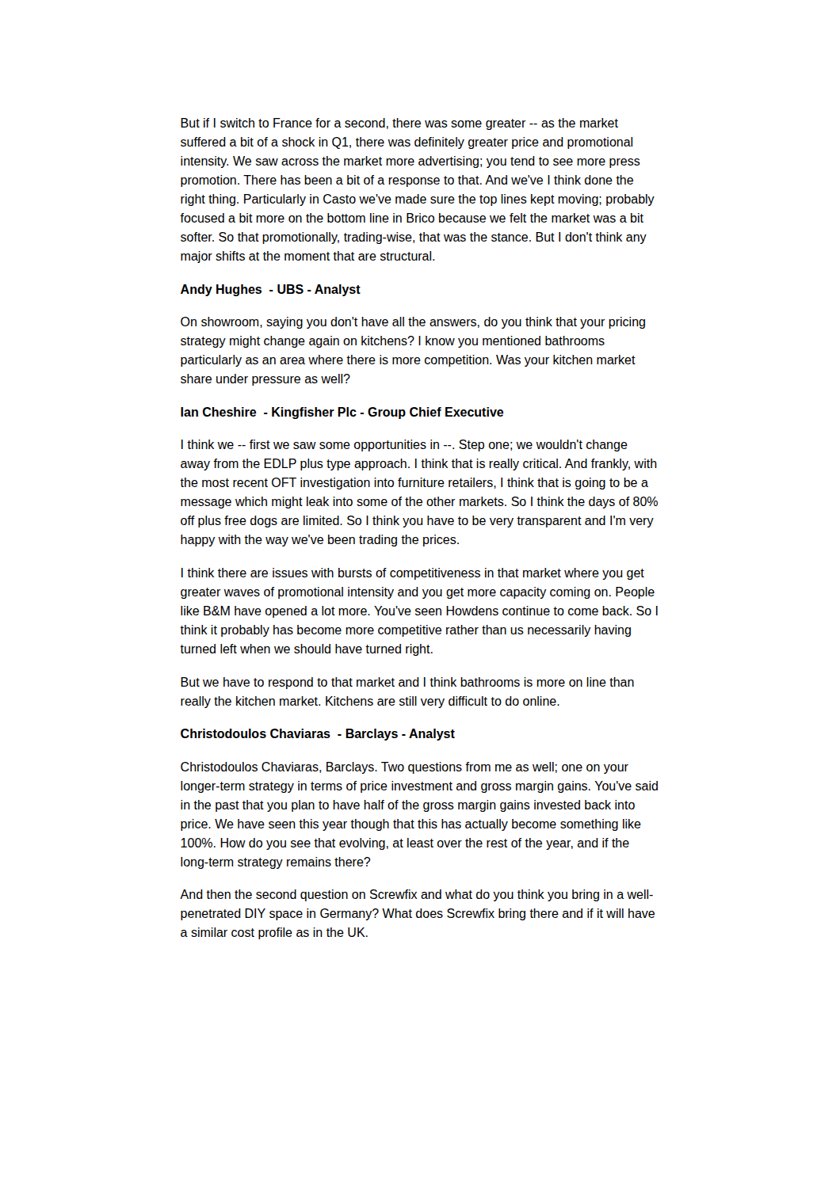But if I switch to France for a second, there was some greater -- as the market suffered a bit of a shock in Q1, there was definitely greater price and promotional intensity. We saw across the market more advertising; you tend to see more press promotion. There has been a bit of a response to that. And we've I think done the right thing. Particularly in Casto we've made sure the top lines kept moving; probably focused a bit more on the bottom line in Brico because we felt the market was a bit softer. So that promotionally, trading-wise, that was the stance. But I don't think any major shifts at the moment that are structural.
Andy Hughes - UBS - Analyst
On showroom, saying you don't have all the answers, do you think that your pricing strategy might change again on kitchens? I know you mentioned bathrooms particularly as an area where there is more competition. Was your kitchen market share under pressure as well?
Ian Cheshire - Kingfisher Plc - Group Chief Executive
I think we -- first we saw some opportunities in --. Step one; we wouldn't change away from the EDLP plus type approach. I think that is really critical. And frankly, with the most recent OFT investigation into furniture retailers, I think that is going to be a message which might leak into some of the other markets. So I think the days of 80% off plus free dogs are limited. So I think you have to be very transparent and I'm very happy with the way we've been trading the prices.
I think there are issues with bursts of competitiveness in that market where you get greater waves of promotional intensity and you get more capacity coming on. People like B&M have opened a lot more. You've seen Howdens continue to come back. So I think it probably has become more competitive rather than us necessarily having turned left when we should have turned right.
But we have to respond to that market and I think bathrooms is more on line than really the kitchen market. Kitchens are still very difficult to do online.
Christodoulos Chaviaras - Barclays - Analyst
Christodoulos Chaviaras, Barclays. Two questions from me as well; one on your longer-term strategy in terms of price investment and gross margin gains. You've said in the past that you plan to have half of the gross margin gains invested back into price. We have seen this year though that this has actually become something like 100%. How do you see that evolving, at least over the rest of the year, and if the long-term strategy remains there?
And then the second question on Screwfix and what do you think you bring in a well-penetrated DIY space in Germany? What does Screwfix bring there and if it will have a similar cost profile as in the UK.